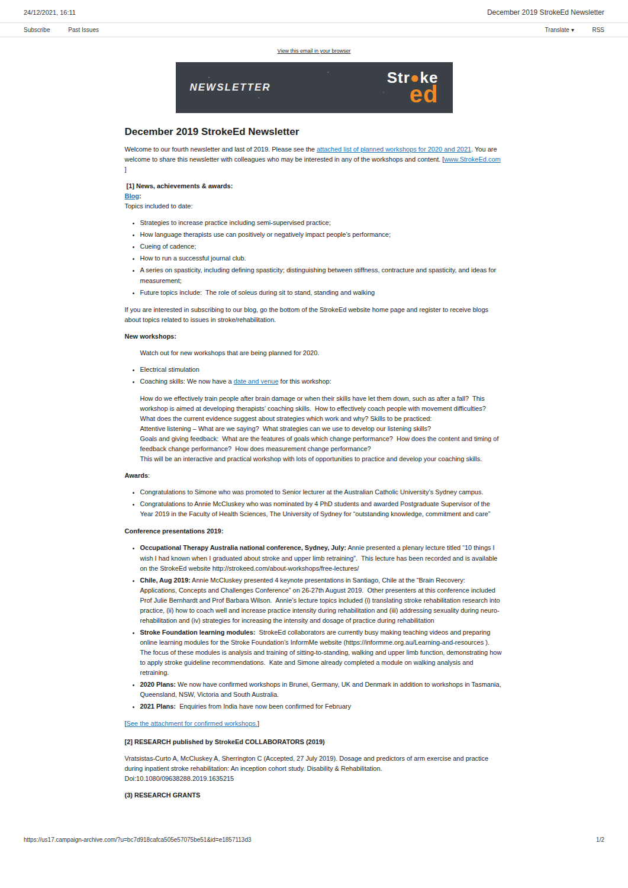24/12/2021, 16:11
December 2019 StrokeEd Newsletter
Subscribe Past Issues
Translate ▾ RSS
View this email in your browser
NEWSLETTER
Str●ke
ed
December 2019 StrokeEd Newsletter
Welcome to our fourth newsletter and last of 2019. Please see the attached list of planned workshops for 2020 and 2021. You are welcome to share this newsletter with colleagues who may be interested in any of the workshops and content. [www.StrokeEd.com ]
[1] News, achievements & awards:
Blog:
Topics included to date:
Strategies to increase practice including semi-supervised practice;
How language therapists use can positively or negatively impact people’s performance;
Cueing of cadence;
How to run a successful journal club.
A series on spasticity, including defining spasticity; distinguishing between stiffness, contracture and spasticity, and ideas for measurement;
Future topics include: The role of soleus during sit to stand, standing and walking
If you are interested in subscribing to our blog, go the bottom of the StrokeEd website home page and register to receive blogs about topics related to issues in stroke/rehabilitation.
New workshops:
Watch out for new workshops that are being planned for 2020.
Electrical stimulation
Coaching skills: We now have a date and venue for this workshop:
How do we effectively train people after brain damage or when their skills have let them down, such as after a fall? This workshop is aimed at developing therapists’ coaching skills. How to effectively coach people with movement difficulties? What does the current evidence suggest about strategies which work and why? Skills to be practiced:
Attentive listening – What are we saying? What strategies can we use to develop our listening skills?
Goals and giving feedback: What are the features of goals which change performance? How does the content and timing of feedback change performance? How does measurement change performance?
This will be an interactive and practical workshop with lots of opportunities to practice and develop your coaching skills.
Awards:
Congratulations to Simone who was promoted to Senior lecturer at the Australian Catholic University’s Sydney campus.
Congratulations to Annie McCluskey who was nominated by 4 PhD students and awarded Postgraduate Supervisor of the Year 2019 in the Faculty of Health Sciences, The University of Sydney for “outstanding knowledge, commitment and care”
Conference presentations 2019:
Occupational Therapy Australia national conference, Sydney, July: Annie presented a plenary lecture titled “10 things I wish I had known when I graduated about stroke and upper limb retraining”. This lecture has been recorded and is available on the StrokeEd website http://strokeed.com/about-workshops/free-lectures/
Chile, Aug 2019: Annie McCluskey presented 4 keynote presentations in Santiago, Chile at the “Brain Recovery: Applications, Concepts and Challenges Conference” on 26-27th August 2019. Other presenters at this conference included Prof Julie Bernhardt and Prof Barbara Wilson. Annie’s lecture topics included (i) translating stroke rehabilitation research into practice, (ii) how to coach well and increase practice intensity during rehabilitation and (iii) addressing sexuality during neuro-rehabilitation and (iv) strategies for increasing the intensity and dosage of practice during rehabilitation
Stroke Foundation learning modules: StrokeEd collaborators are currently busy making teaching videos and preparing online learning modules for the Stroke Foundation’s InformMe website (https://informme.org.au/Learning-and-resources ).
The focus of these modules is analysis and training of sitting-to-standing, walking and upper limb function, demonstrating how to apply stroke guideline recommendations. Kate and Simone already completed a module on walking analysis and retraining.
2020 Plans: We now have confirmed workshops in Brunei, Germany, UK and Denmark in addition to workshops in Tasmania, Queensland, NSW, Victoria and South Australia.
2021 Plans: Enquiries from India have now been confirmed for February
[See the attachment for confirmed workshops.]
[2] RESEARCH published by StrokeEd COLLABORATORS (2019)
Vratsistas-Curto A, McCluskey A, Sherrington C (Accepted, 27 July 2019). Dosage and predictors of arm exercise and practice during inpatient stroke rehabilitation: An inception cohort study. Disability & Rehabilitation.
Doi:10.1080/09638288.2019.1635215
(3) RESEARCH GRANTS
https://us17.campaign-archive.com/?u=bc7d918cafca505e57075be51&id=e1857113d3
1/2